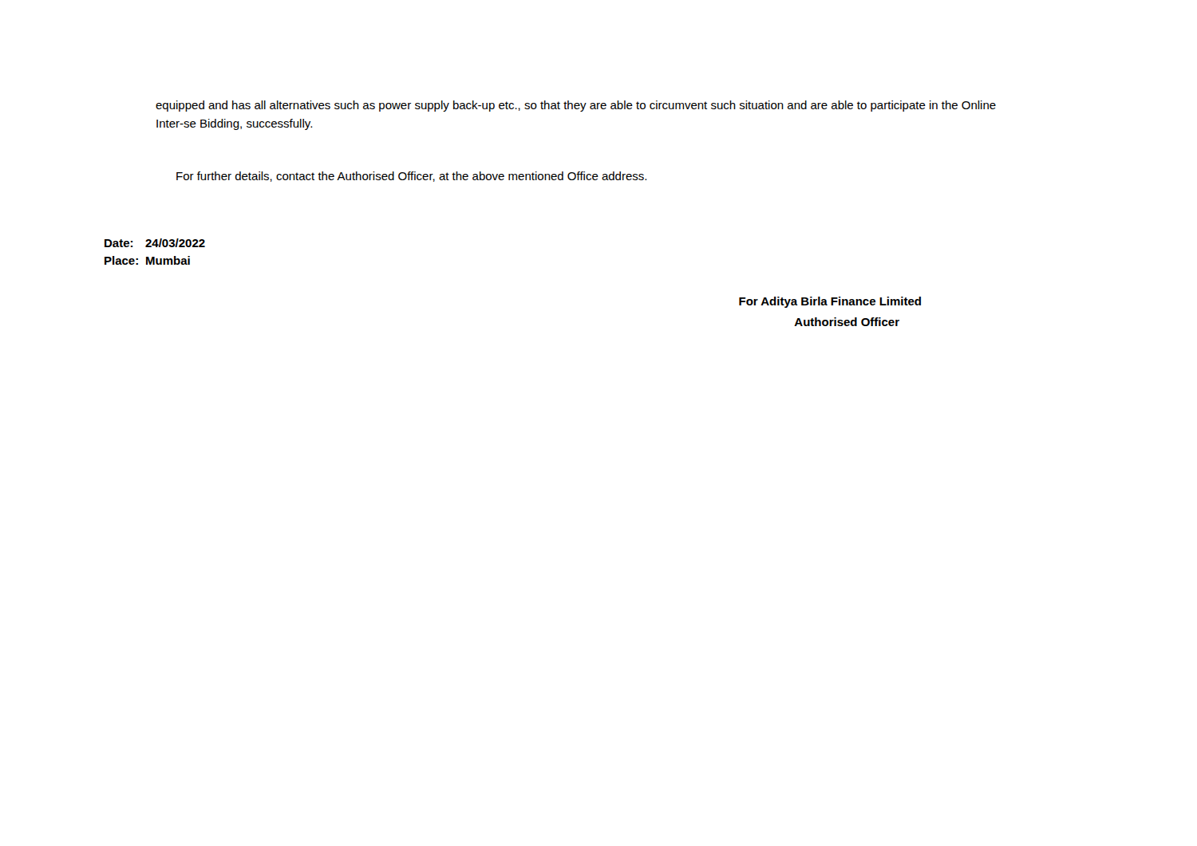equipped and has all alternatives such as power supply back-up etc., so that they are able to circumvent such situation and are able to participate in the Online Inter-se Bidding, successfully.
For further details, contact the Authorised Officer, at the above mentioned Office address.
Date: 24/03/2022
Place: Mumbai
For Aditya Birla Finance Limited
Authorised Officer